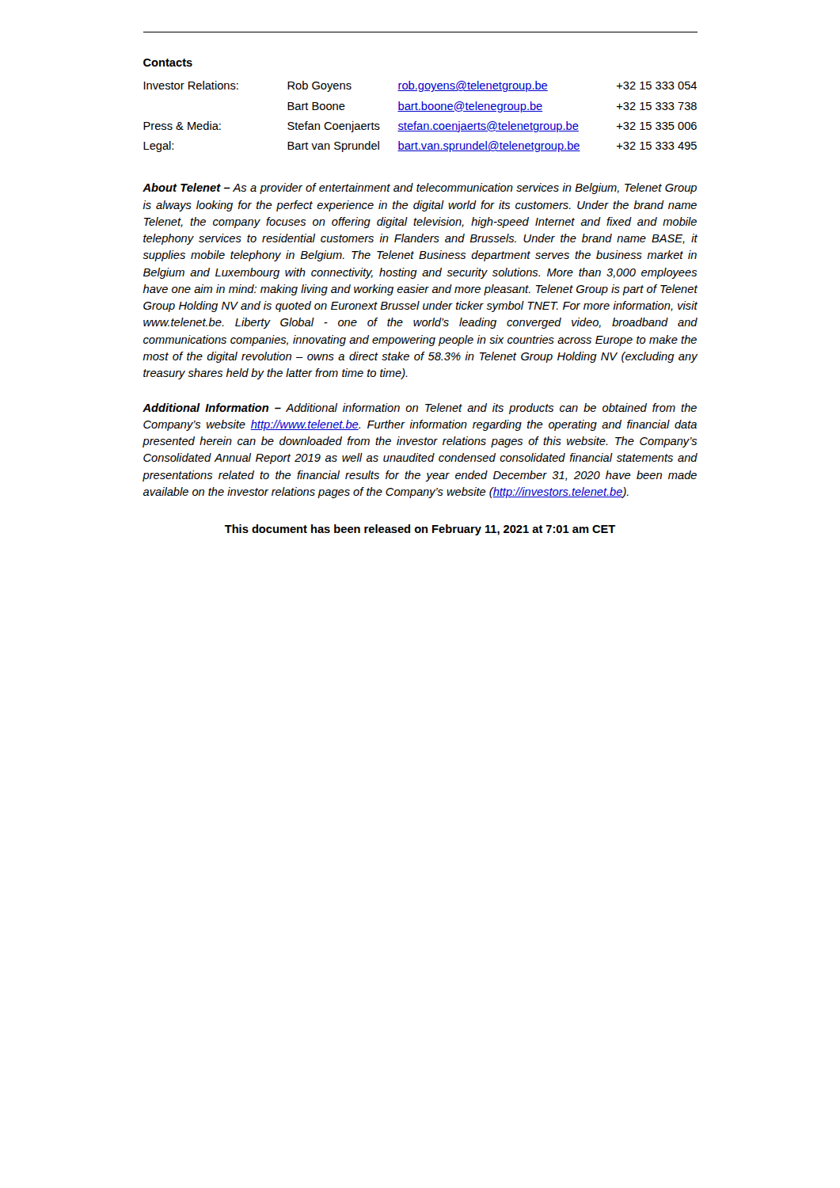Contacts
| Investor Relations: | Rob Goyens | rob.goyens@telenetgroup.be | +32 15 333 054 |
| | Bart Boone | bart.boone@telenegroup.be | +32 15 333 738 |
| Press & Media: | Stefan Coenjaerts | stefan.coenjaerts@telenetgroup.be | +32 15 335 006 |
| Legal: | Bart van Sprundel | bart.van.sprundel@telenetgroup.be | +32 15 333 495 |
About Telenet – As a provider of entertainment and telecommunication services in Belgium, Telenet Group is always looking for the perfect experience in the digital world for its customers. Under the brand name Telenet, the company focuses on offering digital television, high-speed Internet and fixed and mobile telephony services to residential customers in Flanders and Brussels. Under the brand name BASE, it supplies mobile telephony in Belgium. The Telenet Business department serves the business market in Belgium and Luxembourg with connectivity, hosting and security solutions. More than 3,000 employees have one aim in mind: making living and working easier and more pleasant. Telenet Group is part of Telenet Group Holding NV and is quoted on Euronext Brussel under ticker symbol TNET. For more information, visit www.telenet.be. Liberty Global - one of the world’s leading converged video, broadband and communications companies, innovating and empowering people in six countries across Europe to make the most of the digital revolution – owns a direct stake of 58.3% in Telenet Group Holding NV (excluding any treasury shares held by the latter from time to time).
Additional Information – Additional information on Telenet and its products can be obtained from the Company’s website http://www.telenet.be. Further information regarding the operating and financial data presented herein can be downloaded from the investor relations pages of this website. The Company’s Consolidated Annual Report 2019 as well as unaudited condensed consolidated financial statements and presentations related to the financial results for the year ended December 31, 2020 have been made available on the investor relations pages of the Company’s website (http://investors.telenet.be).
This document has been released on February 11, 2021 at 7:01 am CET